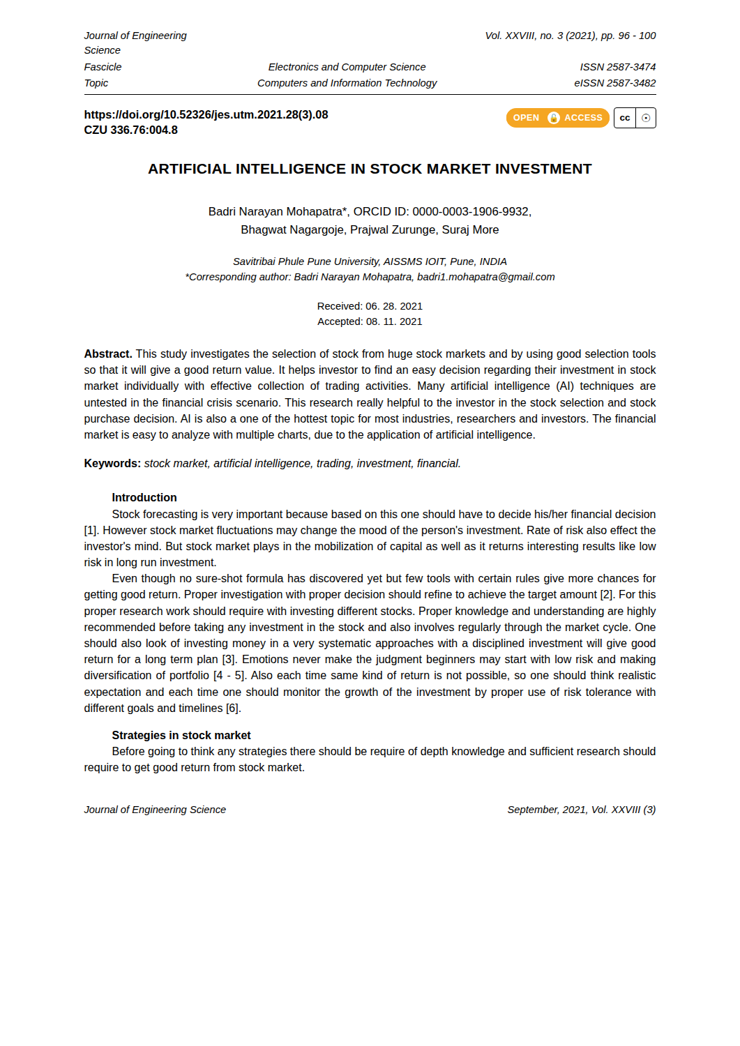| Journal of Engineering Science | | Vol. XXVIII, no. 3 (2021), pp. 96 - 100 |
| Fascicle | Electronics and Computer Science | ISSN 2587-3474 |
| Topic | Computers and Information Technology | eISSN 2587-3482 |
https://doi.org/10.52326/jes.utm.2021.28(3).08
CZU 336.76:004.8
OPEN🔓ACCESS cc☉
ARTIFICIAL INTELLIGENCE IN STOCK MARKET INVESTMENT
Badri Narayan Mohapatra*, ORCID ID: 0000-0003-1906-9932,
Bhagwat Nagargoje, Prajwal Zurunge, Suraj More
Savitribai Phule Pune University, AISSMS IOIT, Pune, INDIA
*Corresponding author: Badri Narayan Mohapatra, badri1.mohapatra@gmail.com
Received: 06. 28. 2021
Accepted: 08. 11. 2021
Abstract. This study investigates the selection of stock from huge stock markets and by using good selection tools so that it will give a good return value. It helps investor to find an easy decision regarding their investment in stock market individually with effective collection of trading activities. Many artificial intelligence (AI) techniques are untested in the financial crisis scenario. This research really helpful to the investor in the stock selection and stock purchase decision. AI is also a one of the hottest topic for most industries, researchers and investors. The financial market is easy to analyze with multiple charts, due to the application of artificial intelligence.
Keywords: stock market, artificial intelligence, trading, investment, financial.
Introduction
Stock forecasting is very important because based on this one should have to decide his/her financial decision [1]. However stock market fluctuations may change the mood of the person's investment. Rate of risk also effect the investor's mind. But stock market plays in the mobilization of capital as well as it returns interesting results like low risk in long run investment.
Even though no sure-shot formula has discovered yet but few tools with certain rules give more chances for getting good return. Proper investigation with proper decision should refine to achieve the target amount [2]. For this proper research work should require with investing different stocks. Proper knowledge and understanding are highly recommended before taking any investment in the stock and also involves regularly through the market cycle. One should also look of investing money in a very systematic approaches with a disciplined investment will give good return for a long term plan [3]. Emotions never make the judgment beginners may start with low risk and making diversification of portfolio [4 - 5]. Also each time same kind of return is not possible, so one should think realistic expectation and each time one should monitor the growth of the investment by proper use of risk tolerance with different goals and timelines [6].
Strategies in stock market
Before going to think any strategies there should be require of depth knowledge and sufficient research should require to get good return from stock market.
Journal of Engineering Science September, 2021, Vol. XXVIII (3)